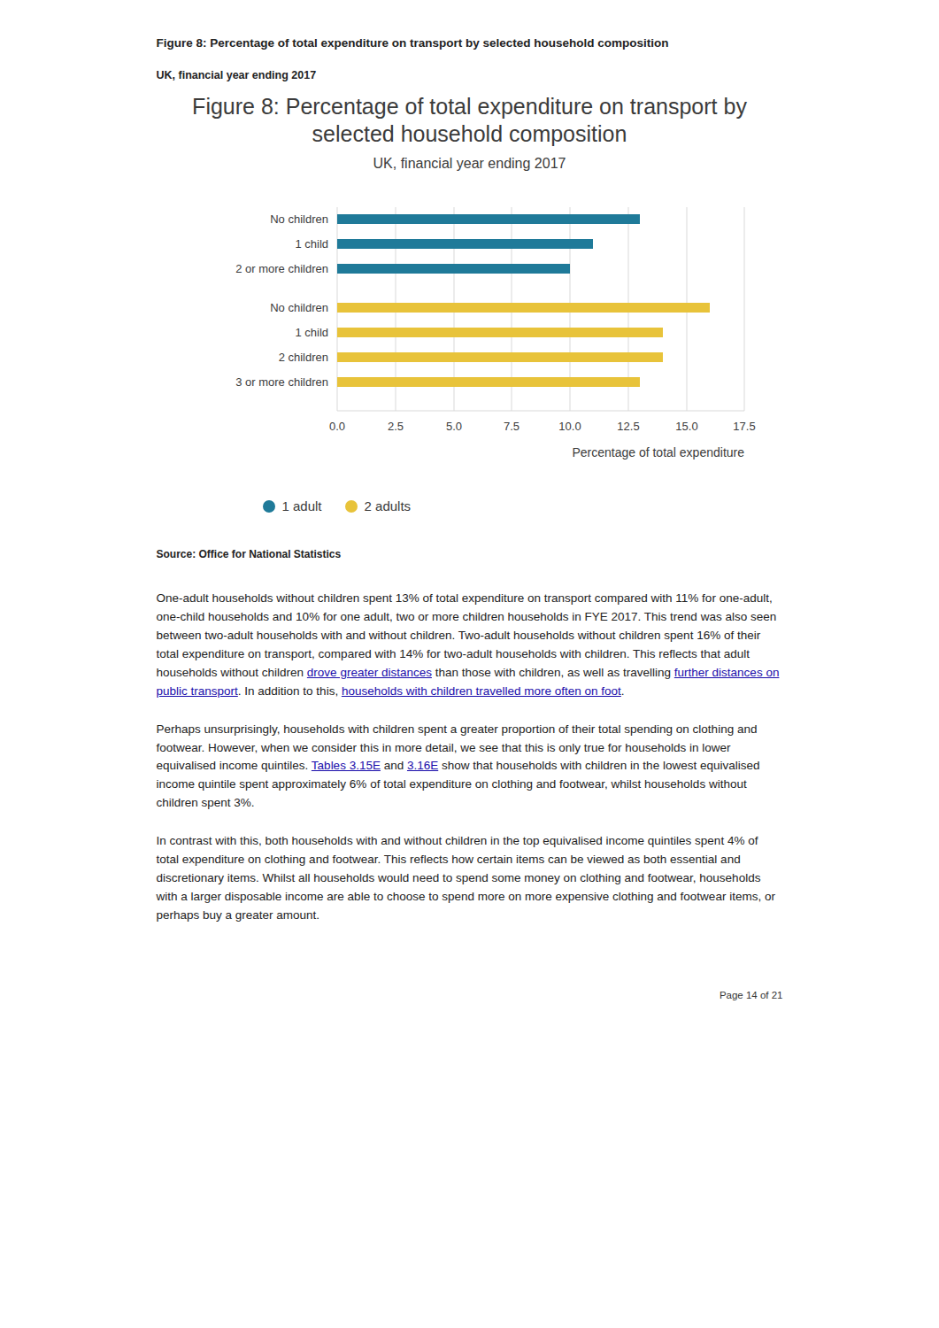Figure 8: Percentage of total expenditure on transport by selected household composition
UK, financial year ending 2017
Figure 8: Percentage of total expenditure on transport by
selected household composition
UK, financial year ending 2017
No children 1 child 2 or more children No children 1 child 2 children 3 or more children 0.0 2.5 5.0 7.5 10.0 12.5 15.0 17.5 Percentage of total expenditure
1 adult 2 adults
Source: Office for National Statistics
One-adult households without children spent 13% of total expenditure on transport compared with 11% for one-adult, one-child households and 10% for one adult, two or more children households in FYE 2017. This trend was also seen between two-adult households with and without children. Two-adult households without children spent 16% of their total expenditure on transport, compared with 14% for two-adult households with children. This reflects that adult households without children drove greater distances than those with children, as well as travelling further distances on public transport. In addition to this, households with children travelled more often on foot.
Perhaps unsurprisingly, households with children spent a greater proportion of their total spending on clothing and footwear. However, when we consider this in more detail, we see that this is only true for households in lower equivalised income quintiles. Tables 3.15E and 3.16E show that households with children in the lowest equivalised income quintile spent approximately 6% of total expenditure on clothing and footwear, whilst households without children spent 3%.
In contrast with this, both households with and without children in the top equivalised income quintiles spent 4% of total expenditure on clothing and footwear. This reflects how certain items can be viewed as both essential and discretionary items. Whilst all households would need to spend some money on clothing and footwear, households with a larger disposable income are able to choose to spend more on more expensive clothing and footwear items, or perhaps buy a greater amount.
Page 14 of 21